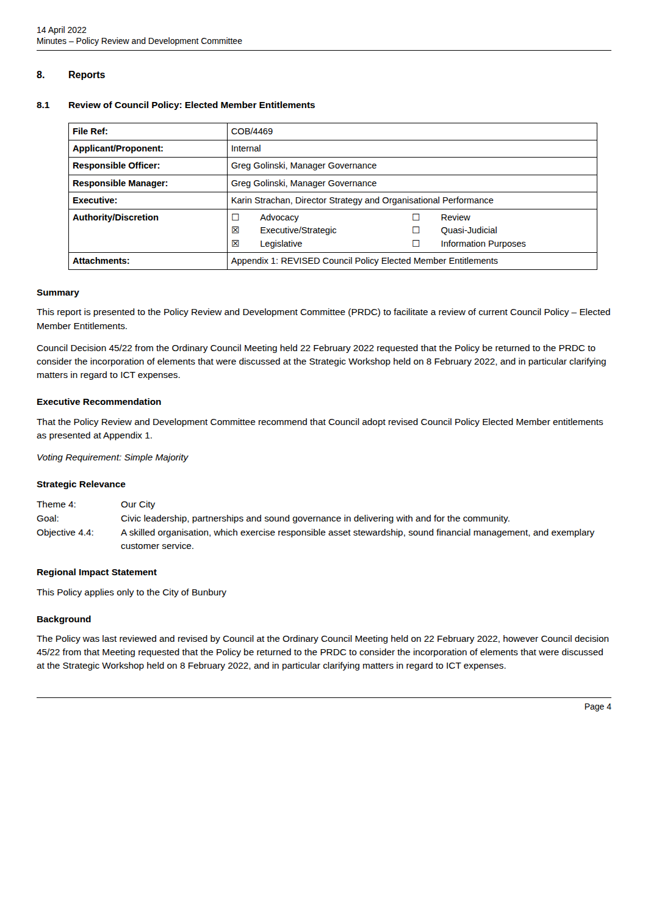14 April 2022
Minutes – Policy Review and Development Committee
8. Reports
8.1 Review of Council Policy: Elected Member Entitlements
| File Ref: | COB/4469 |
| Applicant/Proponent: | Internal |
| Responsible Officer: | Greg Golinski, Manager Governance |
| Responsible Manager: | Greg Golinski, Manager Governance |
| Executive: | Karin Strachan, Director Strategy and Organisational Performance |
| Authority/Discretion | / ☐ / Advocacy / ☐ / Review / / ☒ / Executive/Strategic / ☐ / Quasi-Judicial / / ☒ / Legislative / ☐ / Information Purposes / |
| Attachments: | Appendix 1: REVISED Council Policy Elected Member Entitlements |
Summary
This report is presented to the Policy Review and Development Committee (PRDC) to facilitate a review of current Council Policy – Elected Member Entitlements.
Council Decision 45/22 from the Ordinary Council Meeting held 22 February 2022 requested that the Policy be returned to the PRDC to consider the incorporation of elements that were discussed at the Strategic Workshop held on 8 February 2022, and in particular clarifying matters in regard to ICT expenses.
Executive Recommendation
That the Policy Review and Development Committee recommend that Council adopt revised Council Policy Elected Member entitlements as presented at Appendix 1.
Voting Requirement: Simple Majority
Strategic Relevance
Theme 4:
Our City
Goal:
Civic leadership, partnerships and sound governance in delivering with and for the community.
Objective 4.4:
A skilled organisation, which exercise responsible asset stewardship, sound financial management, and exemplary customer service.
Regional Impact Statement
This Policy applies only to the City of Bunbury
Background
The Policy was last reviewed and revised by Council at the Ordinary Council Meeting held on 22 February 2022, however Council decision 45/22 from that Meeting requested that the Policy be returned to the PRDC to consider the incorporation of elements that were discussed at the Strategic Workshop held on 8 February 2022, and in particular clarifying matters in regard to ICT expenses.
Page 4